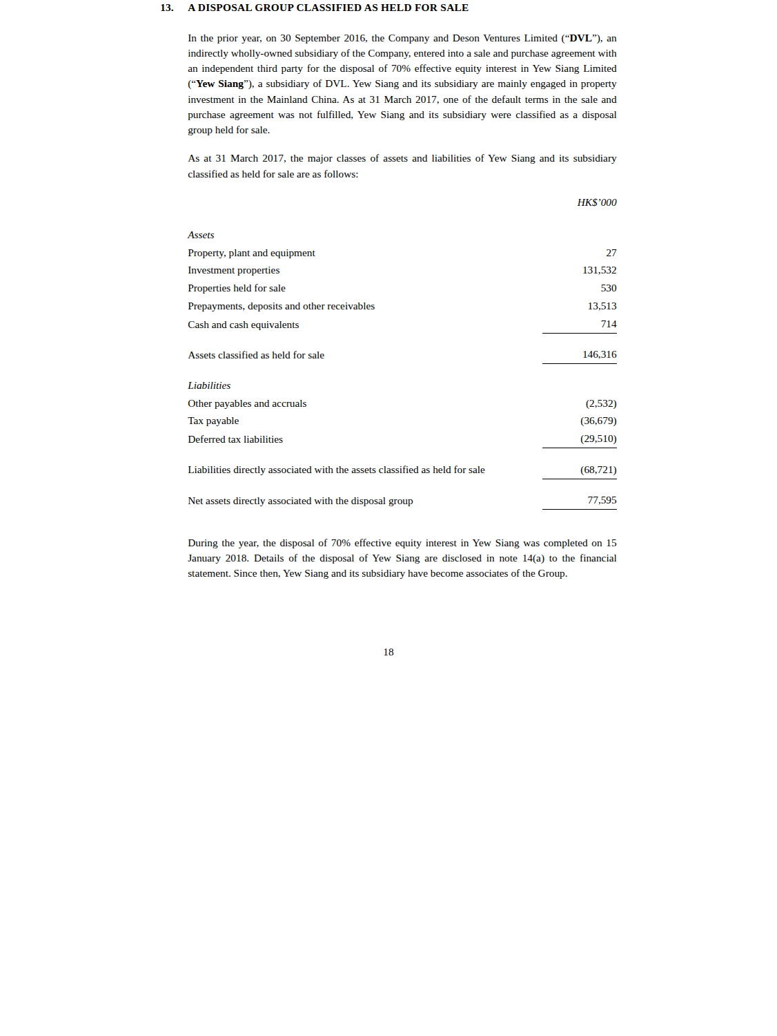13. A DISPOSAL GROUP CLASSIFIED AS HELD FOR SALE
In the prior year, on 30 September 2016, the Company and Deson Ventures Limited (“DVL”), an indirectly wholly-owned subsidiary of the Company, entered into a sale and purchase agreement with an independent third party for the disposal of 70% effective equity interest in Yew Siang Limited (“Yew Siang”), a subsidiary of DVL. Yew Siang and its subsidiary are mainly engaged in property investment in the Mainland China. As at 31 March 2017, one of the default terms in the sale and purchase agreement was not fulfilled, Yew Siang and its subsidiary were classified as a disposal group held for sale.
As at 31 March 2017, the major classes of assets and liabilities of Yew Siang and its subsidiary classified as held for sale are as follows:
HK$’000
| Assets | |
| Property, plant and equipment | 27 |
| Investment properties | 131,532 |
| Properties held for sale | 530 |
| Prepayments, deposits and other receivables | 13,513 |
| Cash and cash equivalents | 714 |
| Assets classified as held for sale | 146,316 |
| Liabilities | |
| Other payables and accruals | (2,532) |
| Tax payable | (36,679) |
| Deferred tax liabilities | (29,510) |
| Liabilities directly associated with the assets classified as held for sale | (68,721) |
| Net assets directly associated with the disposal group | 77,595 |
During the year, the disposal of 70% effective equity interest in Yew Siang was completed on 15 January 2018. Details of the disposal of Yew Siang are disclosed in note 14(a) to the financial statement. Since then, Yew Siang and its subsidiary have become associates of the Group.
18